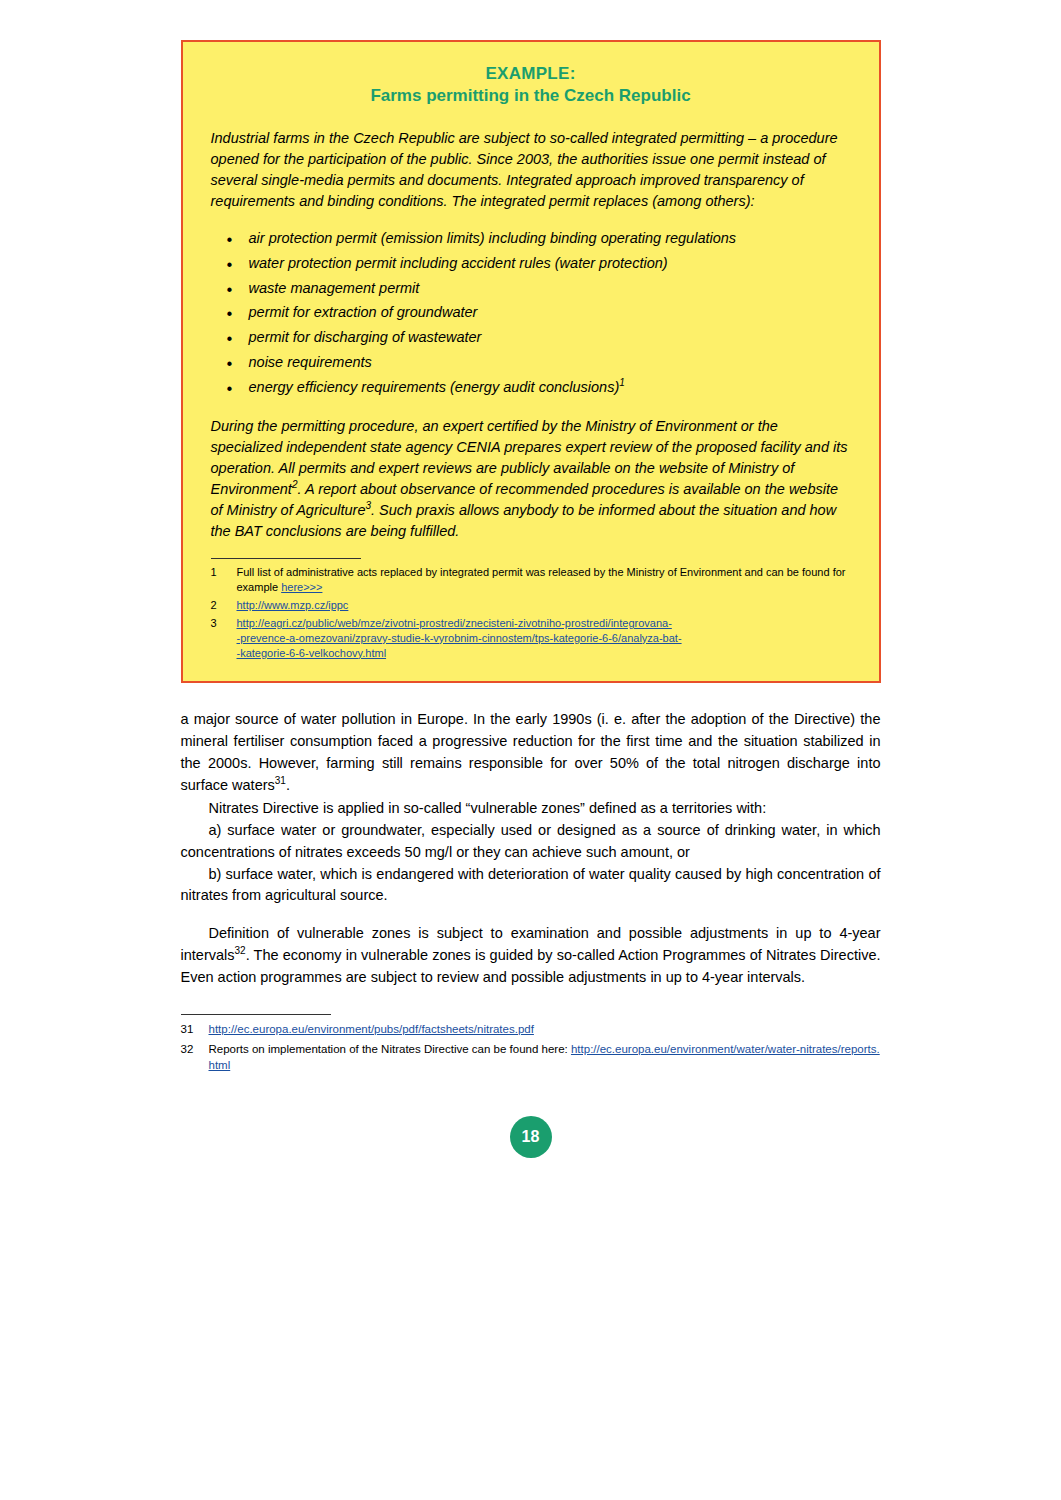EXAMPLE:
Farms permitting in the Czech Republic
Industrial farms in the Czech Republic are subject to so-called integrated permitting – a procedure opened for the participation of the public. Since 2003, the authorities issue one permit instead of several single-media permits and documents. Integrated approach improved transparency of requirements and binding conditions. The integrated permit replaces (among others):
air protection permit (emission limits) including binding operating regulations
water protection permit including accident rules (water protection)
waste management permit
permit for extraction of groundwater
permit for discharging of wastewater
noise requirements
energy efficiency requirements (energy audit conclusions)1
During the permitting procedure, an expert certified by the Ministry of Environment or the specialized independent state agency CENIA prepares expert review of the proposed facility and its operation. All permits and expert reviews are publicly available on the website of Ministry of Environment2. A report about observance of recommended procedures is available on the website of Ministry of Agriculture3. Such praxis allows anybody to be informed about the situation and how the BAT conclusions are being fulfilled.
| 1 | Full list of administrative acts replaced by integrated permit was released by the Ministry of Environment and can be found for example here>>> |
| 2 | http://www.mzp.cz/ippc |
| 3 | http://eagri.cz/public/web/mze/zivotni-prostredi/znecisteni-zivotniho-prostredi/integrovana- -prevence-a-omezovani/zpravy-studie-k-vyrobnim-cinnostem/tps-kategorie-6-6/analyza-bat- -kategorie-6-6-velkochovy.html |
a major source of water pollution in Europe. In the early 1990s (i. e. after the adoption of the Directive) the mineral fertiliser consumption faced a progressive reduction for the first time and the situation stabilized in the 2000s. However, farming still remains responsible for over 50% of the total nitrogen discharge into surface waters31.
Nitrates Directive is applied in so-called “vulnerable zones” defined as a territories with:
a) surface water or groundwater, especially used or designed as a source of drinking water, in which concentrations of nitrates exceeds 50 mg/l or they can achieve such amount, or
b) surface water, which is endangered with deterioration of water quality caused by high concentration of nitrates from agricultural source.
Definition of vulnerable zones is subject to examination and possible adjustments in up to 4-year intervals32. The economy in vulnerable zones is guided by so-called Action Programmes of Nitrates Directive. Even action programmes are subject to review and possible adjustments in up to 4-year intervals.
| 31 | http://ec.europa.eu/environment/pubs/pdf/factsheets/nitrates.pdf |
| 32 | Reports on implementation of the Nitrates Directive can be found here: http://ec.europa.eu/environment/water/water-nitrates/reports.html |
18